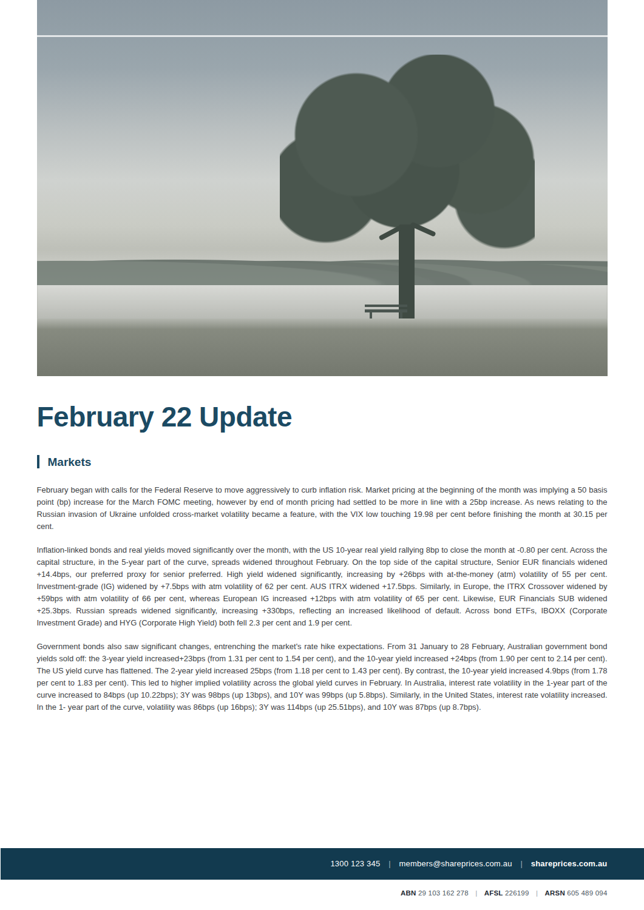February 22 Update
Markets
February began with calls for the Federal Reserve to move aggressively to curb inflation risk. Market pricing at the beginning of the month was implying a 50 basis point (bp) increase for the March FOMC meeting, however by end of month pricing had settled to be more in line with a 25bp increase. As news relating to the Russian invasion of Ukraine unfolded cross-market volatility became a feature, with the VIX low touching 19.98 per cent before finishing the month at 30.15 per cent.
Inflation-linked bonds and real yields moved significantly over the month, with the US 10-year real yield rallying 8bp to close the month at -0.80 per cent. Across the capital structure, in the 5-year part of the curve, spreads widened throughout February. On the top side of the capital structure, Senior EUR financials widened +14.4bps, our preferred proxy for senior preferred. High yield widened significantly, increasing by +26bps with at-the-money (atm) volatility of 55 per cent. Investment-grade (IG) widened by +7.5bps with atm volatility of 62 per cent. AUS ITRX widened +17.5bps. Similarly, in Europe, the ITRX Crossover widened by +59bps with atm volatility of 66 per cent, whereas European IG increased +12bps with atm volatility of 65 per cent. Likewise, EUR Financials SUB widened +25.3bps. Russian spreads widened significantly, increasing +330bps, reflecting an increased likelihood of default. Across bond ETFs, IBOXX (Corporate Investment Grade) and HYG (Corporate High Yield) both fell 2.3 per cent and 1.9 per cent.
Government bonds also saw significant changes, entrenching the market's rate hike expectations. From 31 January to 28 February, Australian government bond yields sold off: the 3-year yield increased+23bps (from 1.31 per cent to 1.54 per cent), and the 10-year yield increased +24bps (from 1.90 per cent to 2.14 per cent). The US yield curve has flattened. The 2-year yield increased 25bps (from 1.18 per cent to 1.43 per cent). By contrast, the 10-year yield increased 4.9bps (from 1.78 per cent to 1.83 per cent). This led to higher implied volatility across the global yield curves in February. In Australia, interest rate volatility in the 1-year part of the curve increased to 84bps (up 10.22bps); 3Y was 98bps (up 13bps), and 10Y was 99bps (up 5.8bps). Similarly, in the United States, interest rate volatility increased. In the 1- year part of the curve, volatility was 86bps (up 16bps); 3Y was 114bps (up 25.51bps), and 10Y was 87bps (up 8.7bps).
1300 123 345 | members@shareprices.com.au | shareprices.com.au
ABN 29 103 162 278 | AFSL 226199 | ARSN 605 489 094